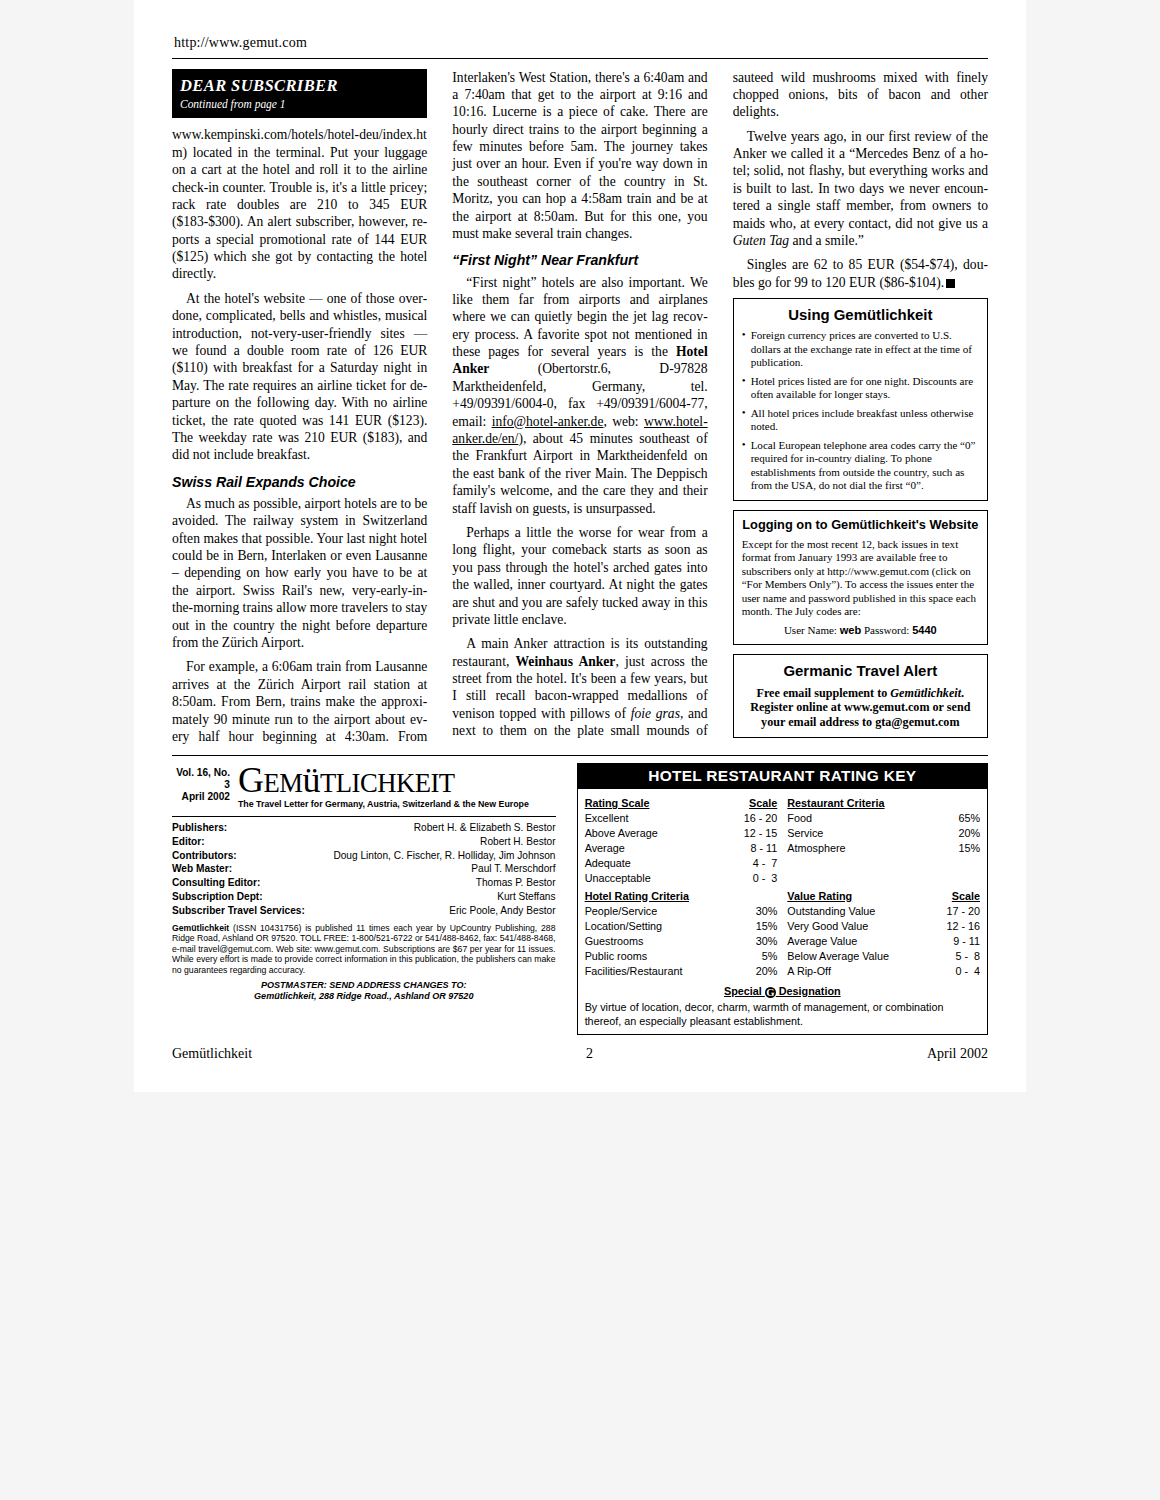http://www.gemut.com
DEAR SUBSCRIBER
Continued from page 1
www.kempinski.com/hotels/hotel-deu/index.htm) located in the terminal. Put your luggage on a cart at the hotel and roll it to the airline check-in counter. Trouble is, it's a little pricey; rack rate doubles are 210 to 345 EUR ($183-$300). An alert subscriber, however, reports a special promotional rate of 144 EUR ($125) which she got by contacting the hotel directly.
At the hotel's website — one of those overdone, complicated, bells and whistles, musical introduction, not-very-user-friendly sites — we found a double room rate of 126 EUR ($110) with breakfast for a Saturday night in May. The rate requires an airline ticket for departure on the following day. With no airline ticket, the rate quoted was 141 EUR ($123). The weekday rate was 210 EUR ($183), and did not include breakfast.
Swiss Rail Expands Choice
As much as possible, airport hotels are to be avoided. The railway system in Switzerland often makes that possible. Your last night hotel could be in Bern, Interlaken or even Lausanne – depending on how early you have to be at the airport. Swiss Rail's new, very-early-in-the-morning trains allow more travelers to stay out in the country the night before departure from the Zürich Airport.
For example, a 6:06am train from Lausanne arrives at the Zürich Airport rail station at 8:50am. From Bern, trains make the approximately 90 minute run to the airport about every half hour beginning at 4:30am. From Interlaken's West Station, there's a 6:40am and a 7:40am that get to the airport at 9:16 and 10:16. Lucerne is a piece of cake. There are hourly direct trains to the airport beginning a few minutes before 5am. The journey takes just over an hour. Even if you're way down in the southeast corner of the country in St. Moritz, you can hop a 4:58am train and be at the airport at 8:50am. But for this one, you must make several train changes.
“First Night” Near Frankfurt
“First night” hotels are also important. We like them far from airports and airplanes where we can quietly begin the jet lag recovery process. A favorite spot not mentioned in these pages for several years is the Hotel Anker (Obertorstr.6, D-97828 Marktheidenfeld, Germany, tel. +49/09391/6004-0, fax +49/09391/6004-77, email: info@hotel-anker.de, web: www.hotel-anker.de/en/), about 45 minutes southeast of the Frankfurt Airport in Marktheidenfeld on the east bank of the river Main. The Deppisch family's welcome, and the care they and their staff lavish on guests, is unsurpassed.
Perhaps a little the worse for wear from a long flight, your comeback starts as soon as you pass through the hotel's arched gates into the walled, inner courtyard. At night the gates are shut and you are safely tucked away in this private little enclave.
A main Anker attraction is its outstanding restaurant, Weinhaus Anker, just across the street from the hotel. It's been a few years, but I still recall bacon-wrapped medallions of venison topped with pillows of foie gras, and next to them on the plate small mounds of sauteed wild mushrooms mixed with finely chopped onions, bits of bacon and other delights.
Twelve years ago, in our first review of the Anker we called it a “Mercedes Benz of a hotel; solid, not flashy, but everything works and is built to last. In two days we never encountered a single staff member, from owners to maids who, at every contact, did not give us a Guten Tag and a smile.”
Singles are 62 to 85 EUR ($54-$74), doubles go for 99 to 120 EUR ($86-$104).
Using Gemütlichkeit
Foreign currency prices are converted to U.S. dollars at the exchange rate in effect at the time of publication.
Hotel prices listed are for one night. Discounts are often available for longer stays.
All hotel prices include breakfast unless otherwise noted.
Local European telephone area codes carry the “0” required for in-country dialing. To phone establishments from outside the country, such as from the USA, do not dial the first “0”.
Logging on to Gemütlichkeit's Website
Except for the most recent 12, back issues in text format from January 1993 are available free to subscribers only at http://www.gemut.com (click on “For Members Only”). To access the issues enter the user name and password published in this space each month. The July codes are:
User Name: web Password: 5440
Germanic Travel Alert
Free email supplement to Gemütlichkeit. Register online at www.gemut.com or send your email address to gta@gemut.com
Vol. 16, No. 3
April 2002
GEMüTLICHKEIT
The Travel Letter for Germany, Austria, Switzerland & the New Europe
| Publishers: | Robert H. & Elizabeth S. Bestor |
| Editor: | Robert H. Bestor |
| Contributors: | Doug Linton, C. Fischer, R. Holliday, Jim Johnson |
| Web Master: | Paul T. Merschdorf |
| Consulting Editor: | Thomas P. Bestor |
| Subscription Dept: | Kurt Steffans |
| Subscriber Travel Services: | Eric Poole, Andy Bestor |
Gemütlichkeit (ISSN 10431756) is published 11 times each year by UpCountry Publishing, 288 Ridge Road, Ashland OR 97520. TOLL FREE: 1-800/521-6722 or 541/488-8462, fax: 541/488-8468, e-mail travel@gemut.com. Web site: www.gemut.com. Subscriptions are $67 per year for 11 issues. While every effort is made to provide correct information in this publication, the publishers can make no guarantees regarding accuracy.
POSTMASTER: SEND ADDRESS CHANGES TO:
Gemütlichkeit, 288 Ridge Road., Ashland OR 97520
HOTEL RESTAURANT RATING KEY
| Rating Scale | Scale |
| Excellent | 16 - 20 |
| Above Average | 12 - 15 |
| Average | 8 - 11 |
| Adequate | 4 - 7 |
| Unacceptable | 0 - 3 |
| Hotel Rating Criteria | |
| People/Service | 30% |
| Location/Setting | 15% |
| Guestrooms | 30% |
| Public rooms | 5% |
| Facilities/Restaurant | 20% |
| Restaurant Criteria | |
| Food | 65% |
| Service | 20% |
| Atmosphere | 15% |
| Value Rating | Scale |
| Outstanding Value | 17 - 20 |
| Very Good Value | 12 - 16 |
| Average Value | 9 - 11 |
| Below Average Value | 5 - 8 |
| A Rip-Off | 0 - 4 |
Special G Designation
By virtue of location, decor, charm, warmth of management, or combination thereof, an especially pleasant establishment.
Gemütlichkeit
2
April 2002